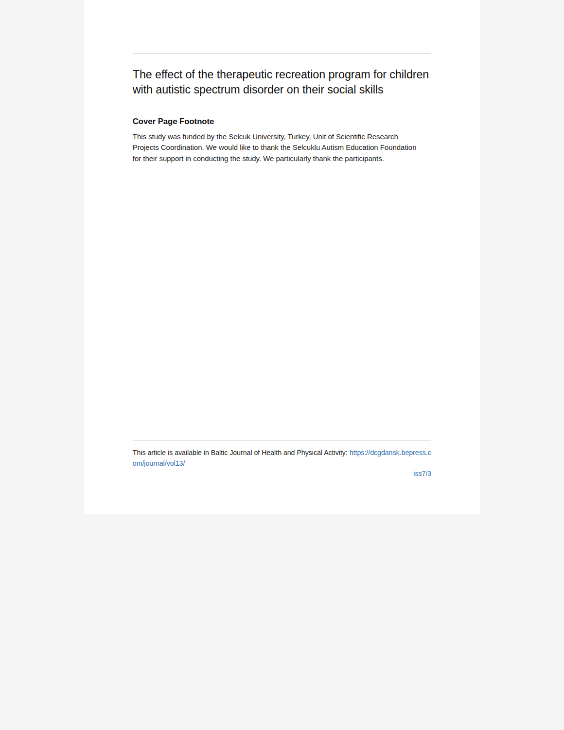The effect of the therapeutic recreation program for children with autistic spectrum disorder on their social skills
Cover Page Footnote
This study was funded by the Selcuk University, Turkey, Unit of Scientific Research Projects Coordination. We would like to thank the Selcuklu Autism Education Foundation for their support in conducting the study. We particularly thank the participants.
This article is available in Baltic Journal of Health and Physical Activity: https://dcgdansk.bepress.com/journal/vol13/iss7/3